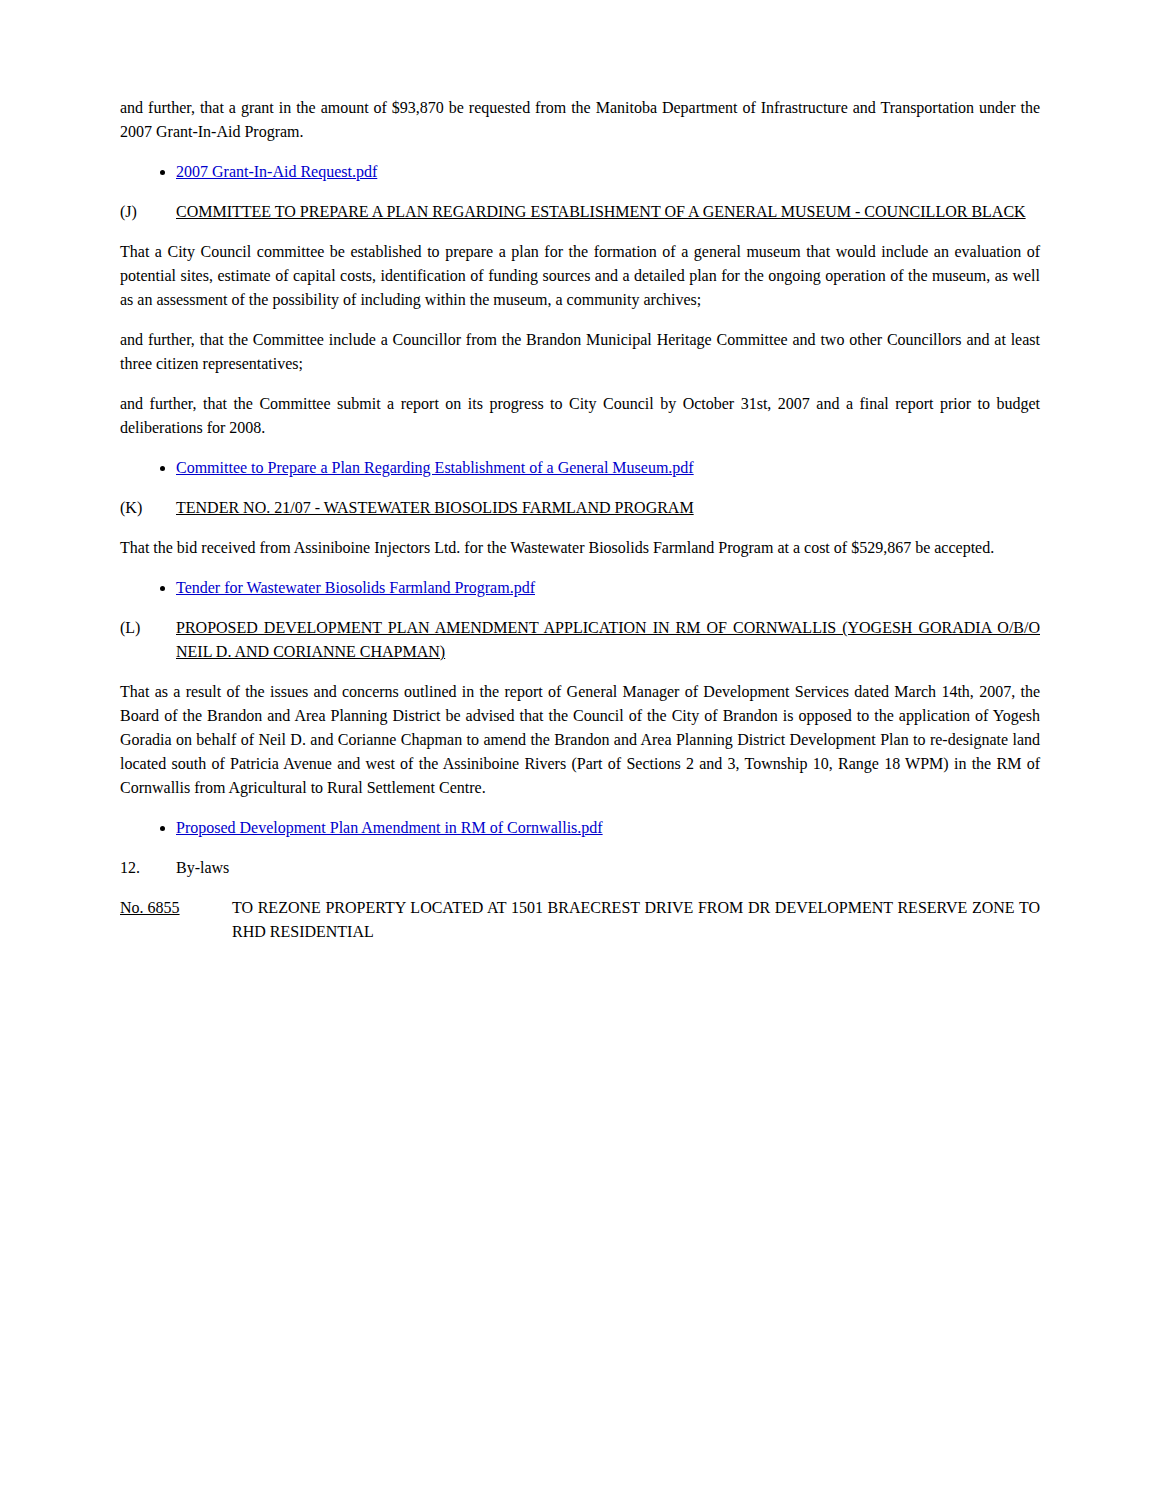and further, that a grant in the amount of $93,870 be requested from the Manitoba Department of Infrastructure and Transportation under the 2007 Grant-In-Aid Program.
2007 Grant-In-Aid Request.pdf
(J)
Committee to Prepare a Plan Regarding Establishment of a General Museum - Councillor Black
That a City Council committee be established to prepare a plan for the formation of a general museum that would include an evaluation of potential sites, estimate of capital costs, identification of funding sources and a detailed plan for the ongoing operation of the museum, as well as an assessment of the possibility of including within the museum, a community archives;
and further, that the Committee include a Councillor from the Brandon Municipal Heritage Committee and two other Councillors and at least three citizen representatives;
and further, that the Committee submit a report on its progress to City Council by October 31st, 2007 and a final report prior to budget deliberations for 2008.
Committee to Prepare a Plan Regarding Establishment of a General Museum.pdf
(K)
Tender No. 21/07 - Wastewater Biosolids Farmland Program
That the bid received from Assiniboine Injectors Ltd. for the Wastewater Biosolids Farmland Program at a cost of $529,867 be accepted.
Tender for Wastewater Biosolids Farmland Program.pdf
(L)
Proposed Development Plan Amendment Application in RM of Cornwallis (Yogesh Goradia o/b/o Neil D. and Corianne Chapman)
That as a result of the issues and concerns outlined in the report of General Manager of Development Services dated March 14th, 2007, the Board of the Brandon and Area Planning District be advised that the Council of the City of Brandon is opposed to the application of Yogesh Goradia on behalf of Neil D. and Corianne Chapman to amend the Brandon and Area Planning District Development Plan to re-designate land located south of Patricia Avenue and west of the Assiniboine Rivers (Part of Sections 2 and 3, Township 10, Range 18 WPM) in the RM of Cornwallis from Agricultural to Rural Settlement Centre.
Proposed Development Plan Amendment in RM of Cornwallis.pdf
12.
By-laws
No. 6855
To rezone property located at 1501 Braecrest Drive from DR Development Reserve Zone to RHD Residential